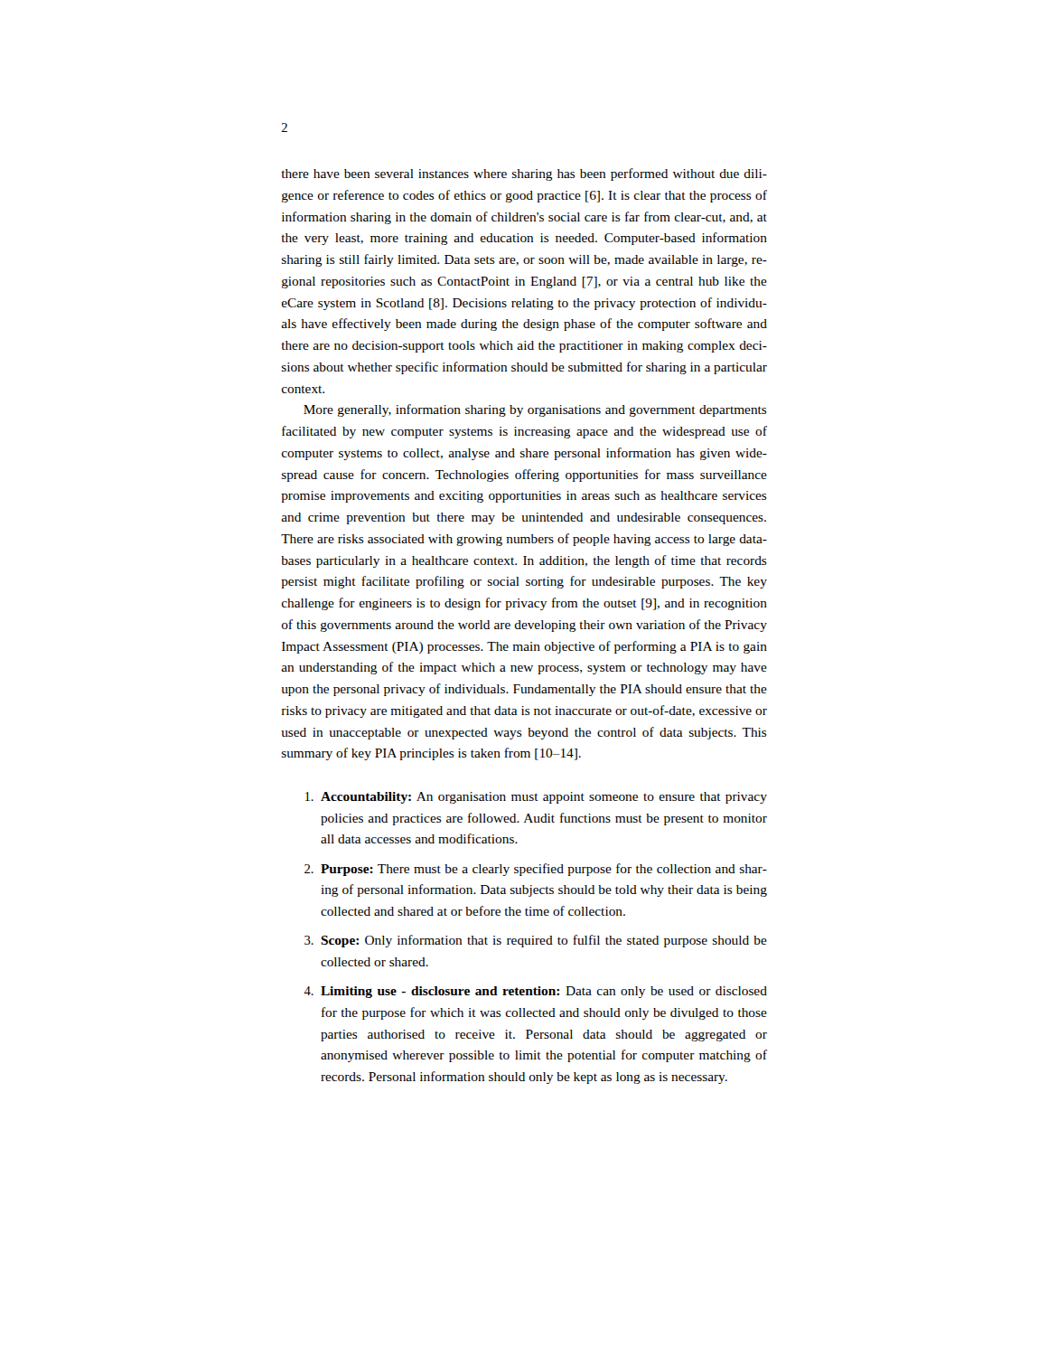2
there have been several instances where sharing has been performed without due diligence or reference to codes of ethics or good practice [6]. It is clear that the process of information sharing in the domain of children's social care is far from clear-cut, and, at the very least, more training and education is needed. Computer-based information sharing is still fairly limited. Data sets are, or soon will be, made available in large, regional repositories such as ContactPoint in England [7], or via a central hub like the eCare system in Scotland [8]. Decisions relating to the privacy protection of individuals have effectively been made during the design phase of the computer software and there are no decision-support tools which aid the practitioner in making complex decisions about whether specific information should be submitted for sharing in a particular context.
More generally, information sharing by organisations and government departments facilitated by new computer systems is increasing apace and the widespread use of computer systems to collect, analyse and share personal information has given widespread cause for concern. Technologies offering opportunities for mass surveillance promise improvements and exciting opportunities in areas such as healthcare services and crime prevention but there may be unintended and undesirable consequences. There are risks associated with growing numbers of people having access to large databases particularly in a healthcare context. In addition, the length of time that records persist might facilitate profiling or social sorting for undesirable purposes. The key challenge for engineers is to design for privacy from the outset [9], and in recognition of this governments around the world are developing their own variation of the Privacy Impact Assessment (PIA) processes. The main objective of performing a PIA is to gain an understanding of the impact which a new process, system or technology may have upon the personal privacy of individuals. Fundamentally the PIA should ensure that the risks to privacy are mitigated and that data is not inaccurate or out-of-date, excessive or used in unacceptable or unexpected ways beyond the control of data subjects. This summary of key PIA principles is taken from [10–14].
Accountability: An organisation must appoint someone to ensure that privacy policies and practices are followed. Audit functions must be present to monitor all data accesses and modifications.
Purpose: There must be a clearly specified purpose for the collection and sharing of personal information. Data subjects should be told why their data is being collected and shared at or before the time of collection.
Scope: Only information that is required to fulfil the stated purpose should be collected or shared.
Limiting use - disclosure and retention: Data can only be used or disclosed for the purpose for which it was collected and should only be divulged to those parties authorised to receive it. Personal data should be aggregated or anonymised wherever possible to limit the potential for computer matching of records. Personal information should only be kept as long as is necessary.